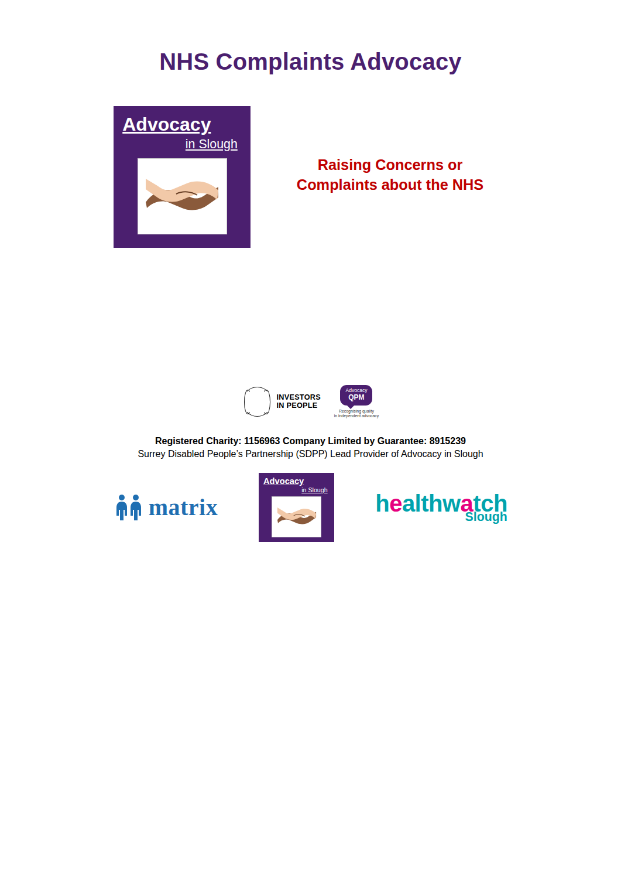NHS Complaints Advocacy
Advocacy
in Slough
Raising Concerns or
Complaints about the NHS
INVESTORS
IN PEOPLE
Advocacy QPM
Recognising quality
in independent advocacy
Registered Charity: 1156963 Company Limited by Guarantee: 8915239
Surrey Disabled People’s Partnership (SDPP) Lead Provider of Advocacy in Slough
matrix
Advocacy
in Slough
healthwatch
Slough